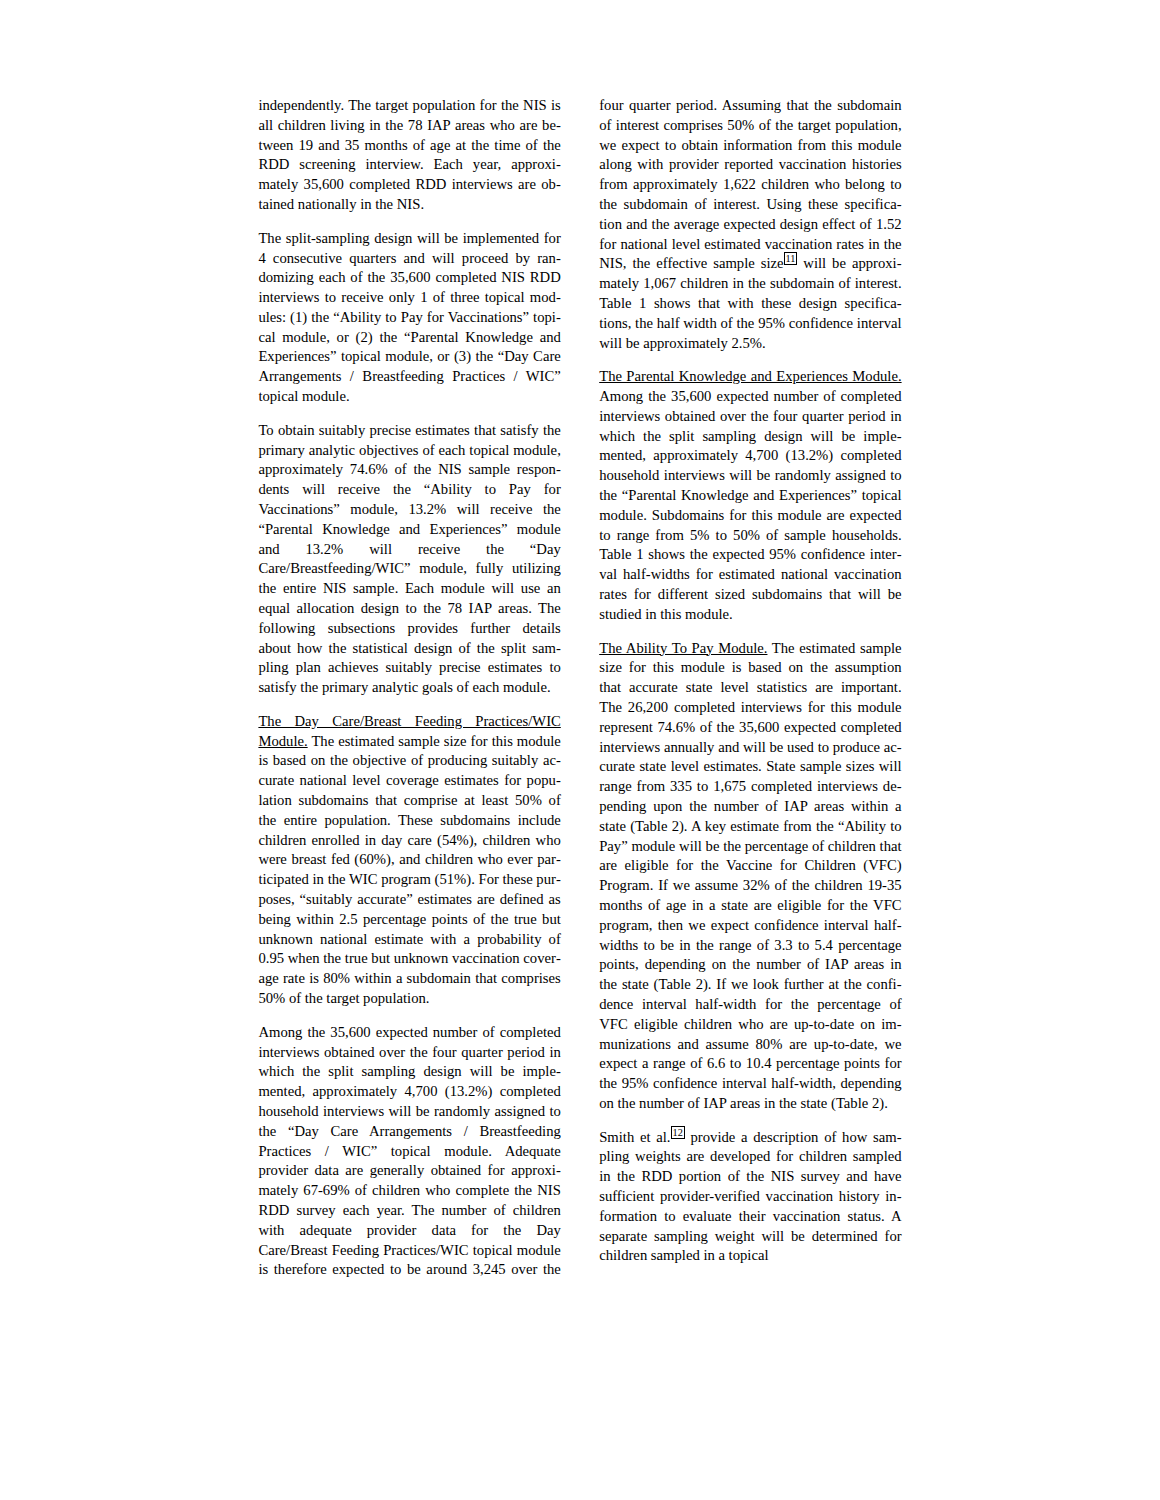independently. The target population for the NIS is all children living in the 78 IAP areas who are between 19 and 35 months of age at the time of the RDD screening interview. Each year, approximately 35,600 completed RDD interviews are obtained nationally in the NIS.
The split-sampling design will be implemented for 4 consecutive quarters and will proceed by randomizing each of the 35,600 completed NIS RDD interviews to receive only 1 of three topical modules: (1) the “Ability to Pay for Vaccinations” topical module, or (2) the “Parental Knowledge and Experiences” topical module, or (3) the “Day Care Arrangements / Breastfeeding Practices / WIC” topical module.
To obtain suitably precise estimates that satisfy the primary analytic objectives of each topical module, approximately 74.6% of the NIS sample respondents will receive the “Ability to Pay for Vaccinations” module, 13.2% will receive the “Parental Knowledge and Experiences” module and 13.2% will receive the “Day Care/Breastfeeding/WIC” module, fully utilizing the entire NIS sample. Each module will use an equal allocation design to the 78 IAP areas. The following subsections provides further details about how the statistical design of the split sampling plan achieves suitably precise estimates to satisfy the primary analytic goals of each module.
The Day Care/Breast Feeding Practices/WIC Module. The estimated sample size for this module is based on the objective of producing suitably accurate national level coverage estimates for population subdomains that comprise at least 50% of the entire population. These subdomains include children enrolled in day care (54%), children who were breast fed (60%), and children who ever participated in the WIC program (51%). For these purposes, “suitably accurate” estimates are defined as being within 2.5 percentage points of the true but unknown national estimate with a probability of 0.95 when the true but unknown vaccination coverage rate is 80% within a subdomain that comprises 50% of the target population.
Among the 35,600 expected number of completed interviews obtained over the four quarter period in which the split sampling design will be implemented, approximately 4,700 (13.2%) completed household interviews will be randomly assigned to the “Day Care Arrangements / Breastfeeding Practices / WIC” topical module. Adequate provider data are generally obtained for approximately 67-69% of children who complete the NIS RDD survey each year. The number of children with adequate provider data for the Day Care/Breast Feeding Practices/WIC topical module is therefore expected to be around 3,245 over the four quarter period. Assuming that the subdomain of interest comprises 50% of the target population, we expect to obtain information from this module along with provider reported vaccination histories from approximately 1,622 children who belong to the subdomain of interest. Using these specification and the average expected design effect of 1.52 for national level estimated vaccination rates in the NIS, the effective sample size11 will be approximately 1,067 children in the subdomain of interest. Table 1 shows that with these design specifications, the half width of the 95% confidence interval will be approximately 2.5%.
The Parental Knowledge and Experiences Module. Among the 35,600 expected number of completed interviews obtained over the four quarter period in which the split sampling design will be implemented, approximately 4,700 (13.2%) completed household interviews will be randomly assigned to the “Parental Knowledge and Experiences” topical module. Subdomains for this module are expected to range from 5% to 50% of sample households. Table 1 shows the expected 95% confidence interval half-widths for estimated national vaccination rates for different sized subdomains that will be studied in this module.
The Ability To Pay Module. The estimated sample size for this module is based on the assumption that accurate state level statistics are important. The 26,200 completed interviews for this module represent 74.6% of the 35,600 expected completed interviews annually and will be used to produce accurate state level estimates. State sample sizes will range from 335 to 1,675 completed interviews depending upon the number of IAP areas within a state (Table 2). A key estimate from the “Ability to Pay” module will be the percentage of children that are eligible for the Vaccine for Children (VFC) Program. If we assume 32% of the children 19-35 months of age in a state are eligible for the VFC program, then we expect confidence interval half-widths to be in the range of 3.3 to 5.4 percentage points, depending on the number of IAP areas in the state (Table 2). If we look further at the confidence interval half-width for the percentage of VFC eligible children who are up-to-date on immunizations and assume 80% are up-to-date, we expect a range of 6.6 to 10.4 percentage points for the 95% confidence interval half-width, depending on the number of IAP areas in the state (Table 2).
Smith et al.12 provide a description of how sampling weights are developed for children sampled in the RDD portion of the NIS survey and have sufficient provider-verified vaccination history information to evaluate their vaccination status. A separate sampling weight will be determined for children sampled in a topical